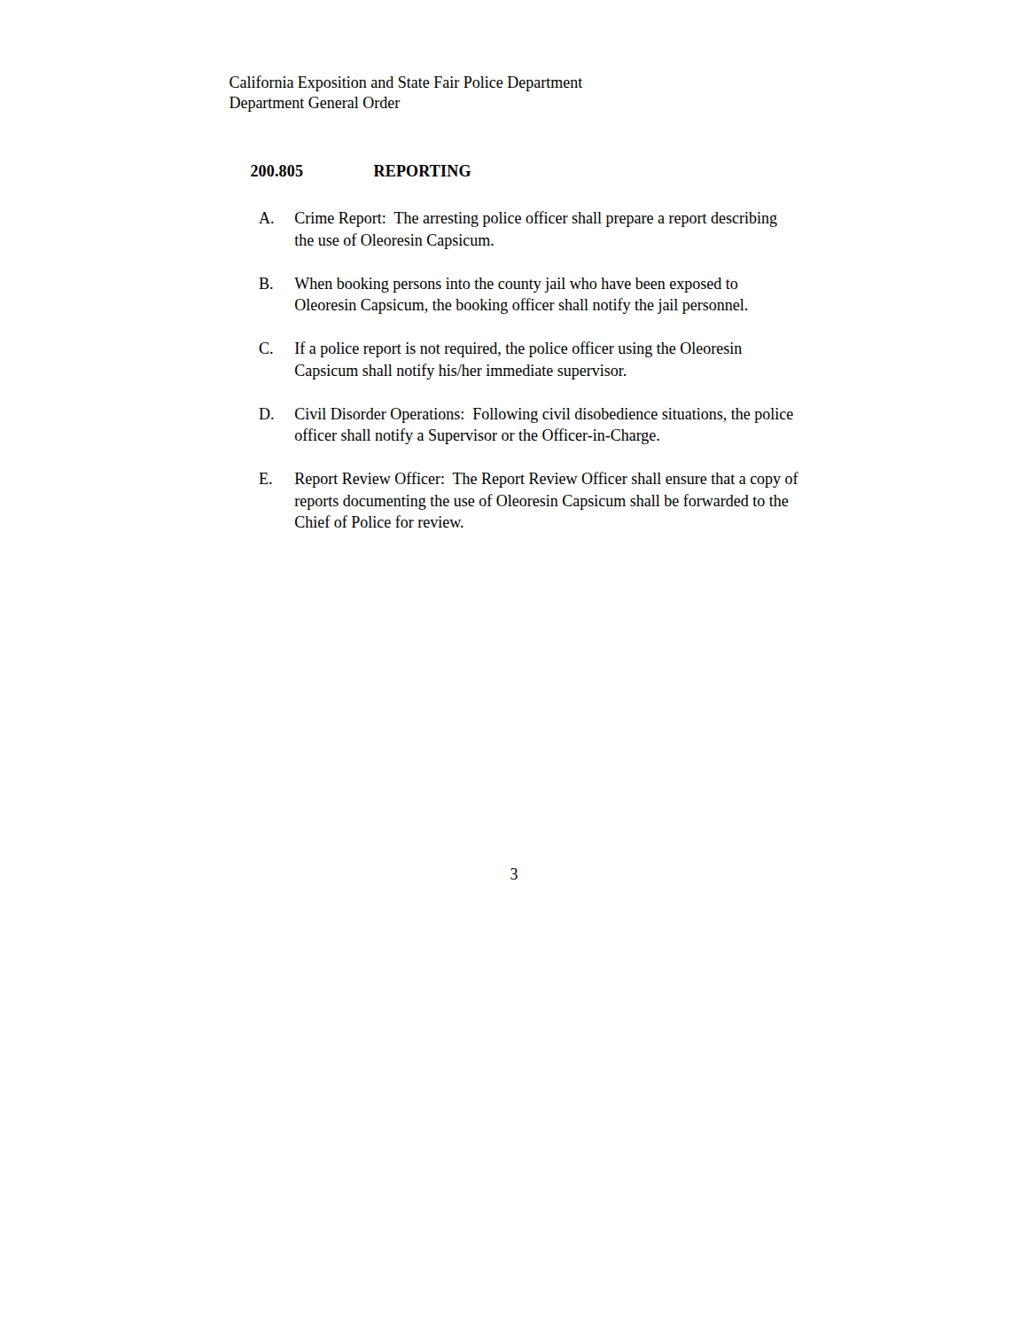California Exposition and State Fair Police Department
Department General Order
200.805 REPORTING
A. Crime Report: The arresting police officer shall prepare a report describing the use of Oleoresin Capsicum.
B. When booking persons into the county jail who have been exposed to Oleoresin Capsicum, the booking officer shall notify the jail personnel.
C. If a police report is not required, the police officer using the Oleoresin Capsicum shall notify his/her immediate supervisor.
D. Civil Disorder Operations: Following civil disobedience situations, the police officer shall notify a Supervisor or the Officer-in-Charge.
E. Report Review Officer: The Report Review Officer shall ensure that a copy of reports documenting the use of Oleoresin Capsicum shall be forwarded to the Chief of Police for review.
3